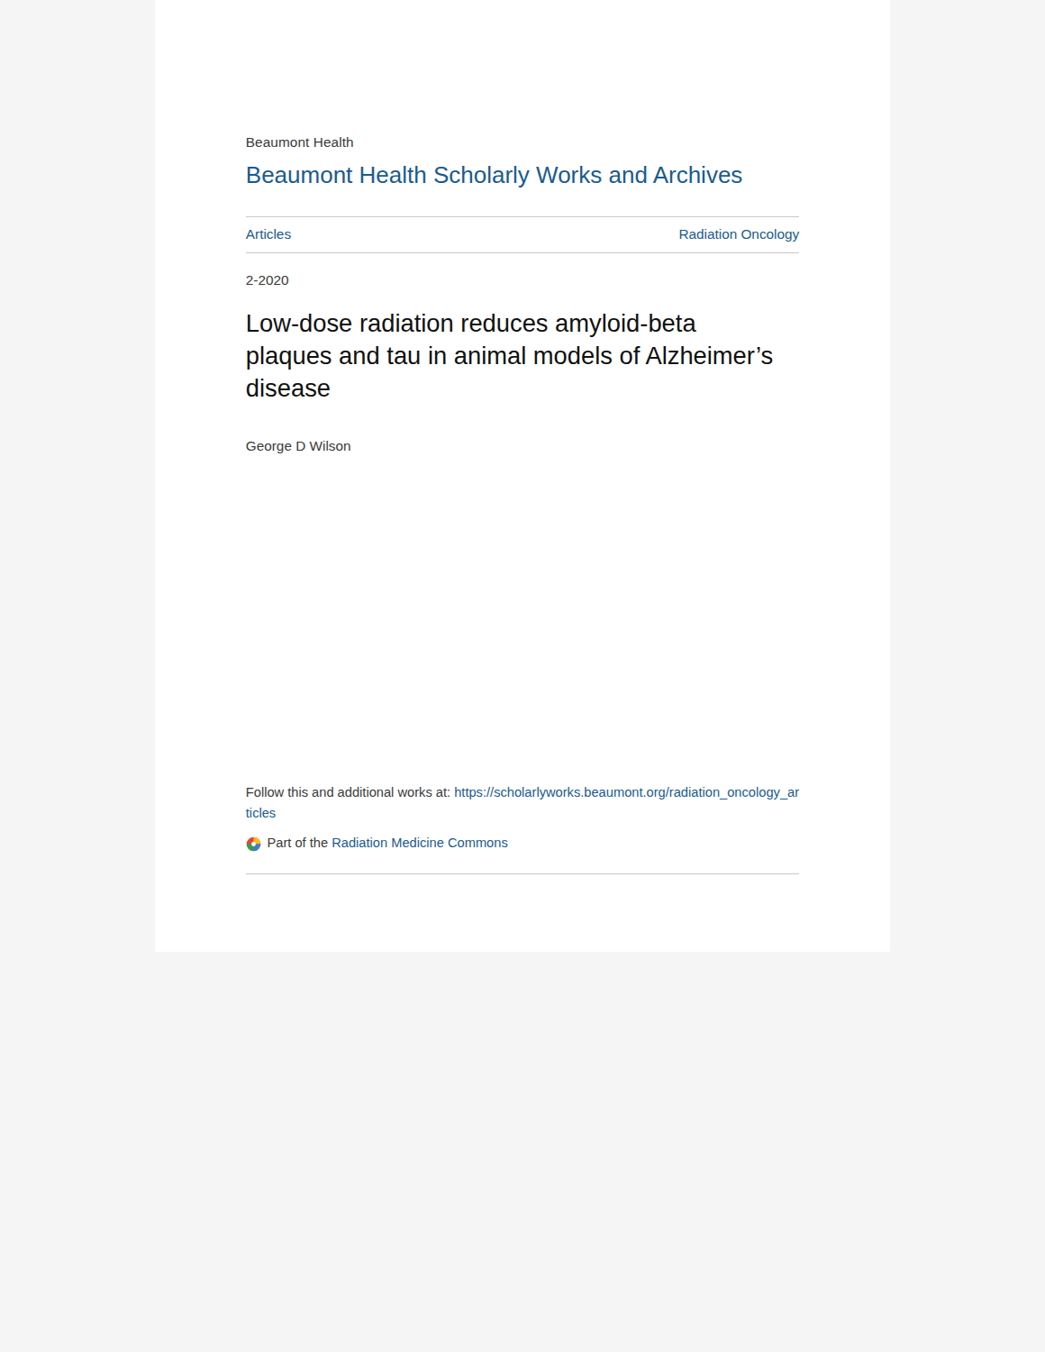Beaumont Health
Beaumont Health Scholarly Works and Archives
Articles Radiation Oncology
2-2020
Low-dose radiation reduces amyloid-beta plaques and tau in animal models of Alzheimer’s disease
George D Wilson
Follow this and additional works at: https://scholarlyworks.beaumont.org/radiation_oncology_articles
Part of the Radiation Medicine Commons